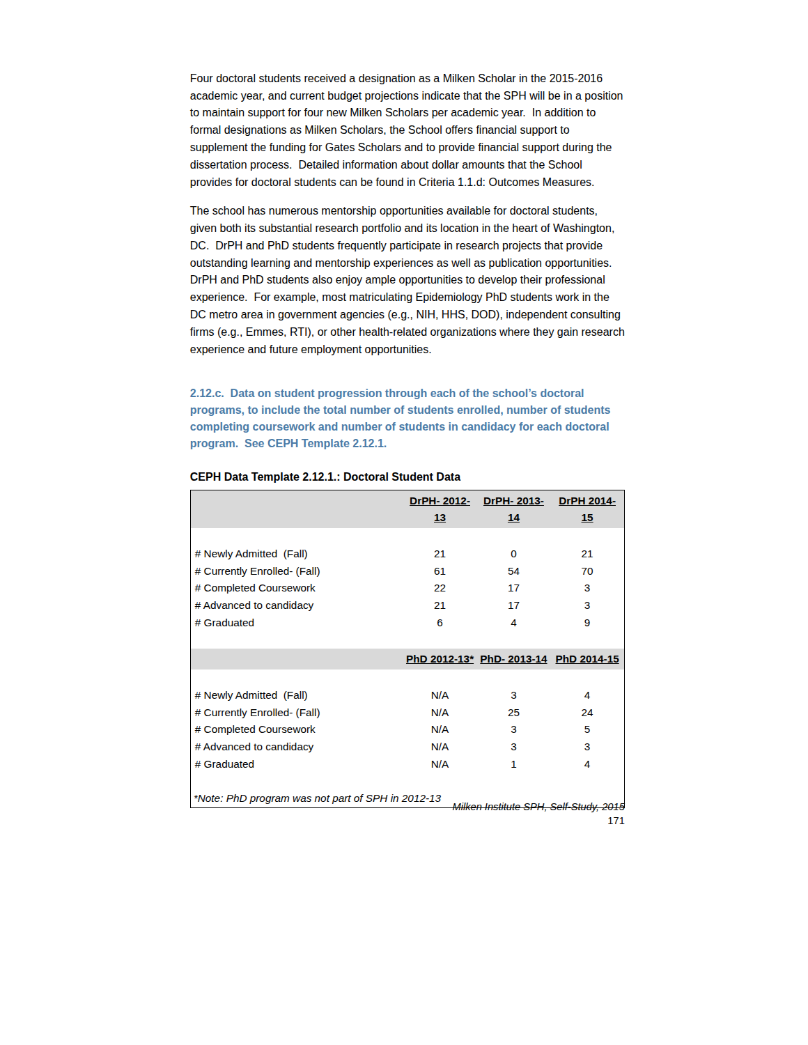Four doctoral students received a designation as a Milken Scholar in the 2015-2016 academic year, and current budget projections indicate that the SPH will be in a position to maintain support for four new Milken Scholars per academic year. In addition to formal designations as Milken Scholars, the School offers financial support to supplement the funding for Gates Scholars and to provide financial support during the dissertation process. Detailed information about dollar amounts that the School provides for doctoral students can be found in Criteria 1.1.d: Outcomes Measures.
The school has numerous mentorship opportunities available for doctoral students, given both its substantial research portfolio and its location in the heart of Washington, DC. DrPH and PhD students frequently participate in research projects that provide outstanding learning and mentorship experiences as well as publication opportunities. DrPH and PhD students also enjoy ample opportunities to develop their professional experience. For example, most matriculating Epidemiology PhD students work in the DC metro area in government agencies (e.g., NIH, HHS, DOD), independent consulting firms (e.g., Emmes, RTI), or other health-related organizations where they gain research experience and future employment opportunities.
2.12.c. Data on student progression through each of the school’s doctoral programs, to include the total number of students enrolled, number of students completing coursework and number of students in candidacy for each doctoral program. See CEPH Template 2.12.1.
CEPH Data Template 2.12.1.: Doctoral Student Data
| | DrPH- 2012-13 | DrPH- 2013-14 | DrPH 2014-15 |
| # Newly Admitted (Fall) | 21 | 0 | 21 |
| # Currently Enrolled- (Fall) | 61 | 54 | 70 |
| # Completed Coursework | 22 | 17 | 3 |
| # Advanced to candidacy | 21 | 17 | 3 |
| # Graduated | 6 | 4 | 9 |
| | PhD 2012-13* | PhD- 2013-14 | PhD 2014-15 |
| # Newly Admitted (Fall) | N/A | 3 | 4 |
| # Currently Enrolled- (Fall) | N/A | 25 | 24 |
| # Completed Coursework | N/A | 3 | 5 |
| # Advanced to candidacy | N/A | 3 | 3 |
| # Graduated | N/A | 1 | 4 |
| *Note: PhD program was not part of SPH in 2012-13 |
Milken Institute SPH, Self-Study, 2015
171